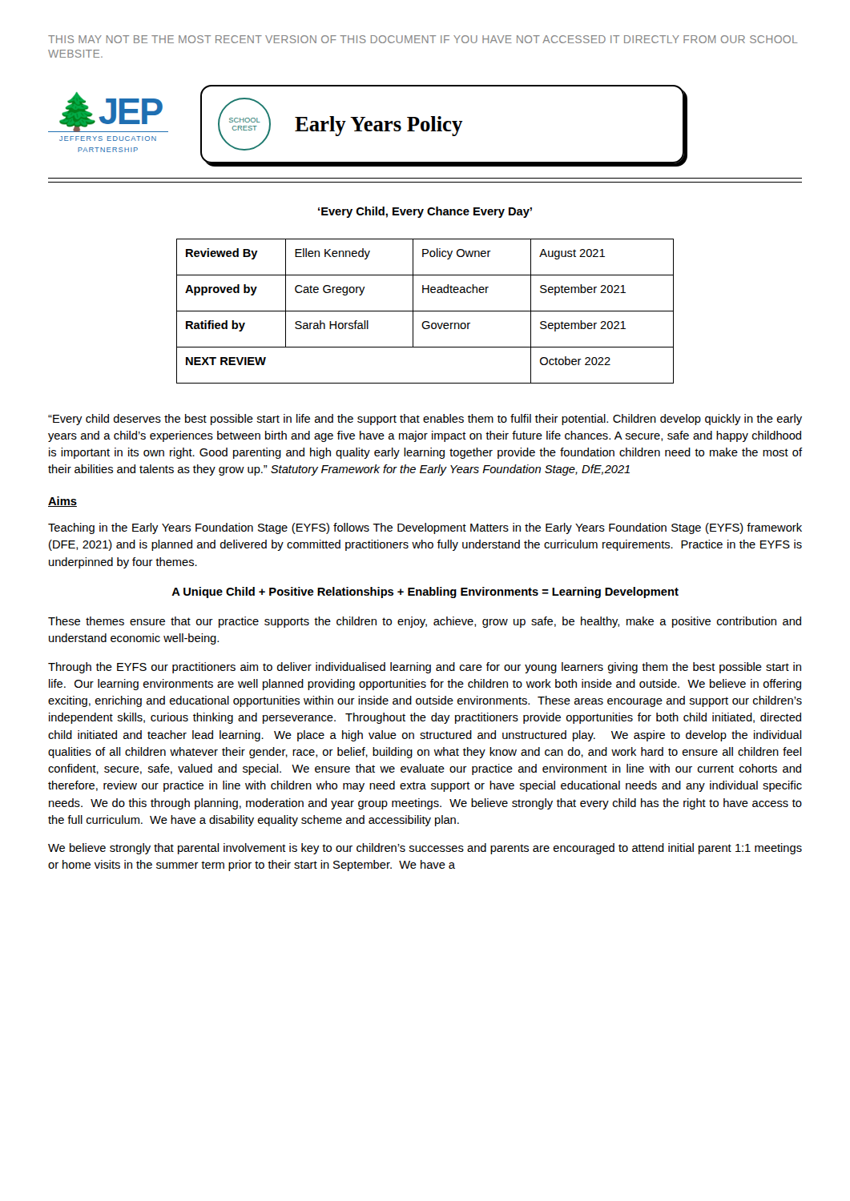THIS MAY NOT BE THE MOST RECENT VERSION OF THIS DOCUMENT IF YOU HAVE NOT ACCESSED IT DIRECTLY FROM OUR SCHOOL WEBSITE.
🌲JEP
JEFFERYS EDUCATION PARTNERSHIP
SCHOOL
CREST
Early Years Policy
‘Every Child, Every Chance Every Day’
| Reviewed By | Ellen Kennedy | Policy Owner | August 2021 |
| Approved by | Cate Gregory | Headteacher | September 2021 |
| Ratified by | Sarah Horsfall | Governor | September 2021 |
| NEXT REVIEW | October 2022 |
“Every child deserves the best possible start in life and the support that enables them to fulfil their potential. Children develop quickly in the early years and a child’s experiences between birth and age five have a major impact on their future life chances. A secure, safe and happy childhood is important in its own right. Good parenting and high quality early learning together provide the foundation children need to make the most of their abilities and talents as they grow up.” Statutory Framework for the Early Years Foundation Stage, DfE,2021
Aims
Teaching in the Early Years Foundation Stage (EYFS) follows The Development Matters in the Early Years Foundation Stage (EYFS) framework (DFE, 2021) and is planned and delivered by committed practitioners who fully understand the curriculum requirements. Practice in the EYFS is underpinned by four themes.
A Unique Child + Positive Relationships + Enabling Environments = Learning Development
These themes ensure that our practice supports the children to enjoy, achieve, grow up safe, be healthy, make a positive contribution and understand economic well-being.
Through the EYFS our practitioners aim to deliver individualised learning and care for our young learners giving them the best possible start in life. Our learning environments are well planned providing opportunities for the children to work both inside and outside. We believe in offering exciting, enriching and educational opportunities within our inside and outside environments. These areas encourage and support our children’s independent skills, curious thinking and perseverance. Throughout the day practitioners provide opportunities for both child initiated, directed child initiated and teacher lead learning. We place a high value on structured and unstructured play. We aspire to develop the individual qualities of all children whatever their gender, race, or belief, building on what they know and can do, and work hard to ensure all children feel confident, secure, safe, valued and special. We ensure that we evaluate our practice and environment in line with our current cohorts and therefore, review our practice in line with children who may need extra support or have special educational needs and any individual specific needs. We do this through planning, moderation and year group meetings. We believe strongly that every child has the right to have access to the full curriculum. We have a disability equality scheme and accessibility plan.
We believe strongly that parental involvement is key to our children’s successes and parents are encouraged to attend initial parent 1:1 meetings or home visits in the summer term prior to their start in September. We have a